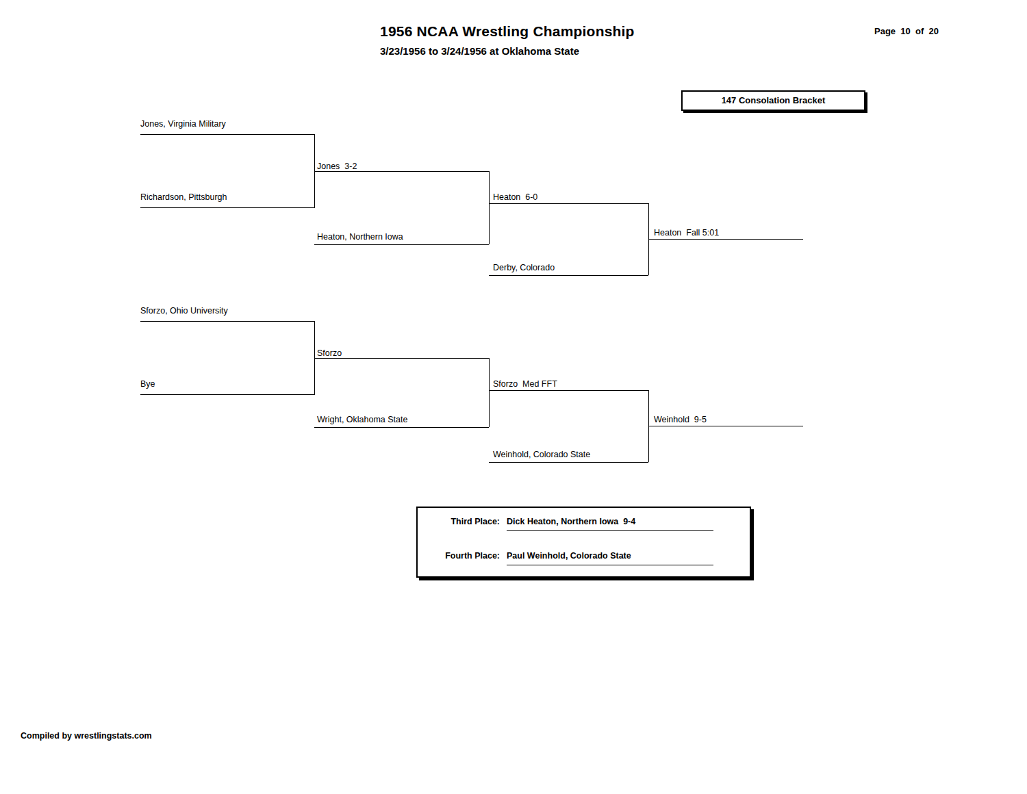1956 NCAA Wrestling Championship
3/23/1956 to 3/24/1956 at Oklahoma State
Page 10 of 20
147 Consolation Bracket
Jones, Virginia Military
Richardson, Pittsburgh
Jones 3-2
Heaton, Northern Iowa
Heaton 6-0
Derby, Colorado
Heaton Fall 5:01
Sforzo, Ohio University
Bye
Sforzo
Wright, Oklahoma State
Sforzo Med FFT
Weinhold, Colorado State
Weinhold 9-5
Third Place:
Dick Heaton, Northern Iowa 9-4
Fourth Place:
Paul Weinhold, Colorado State
Compiled by wrestlingstats.com